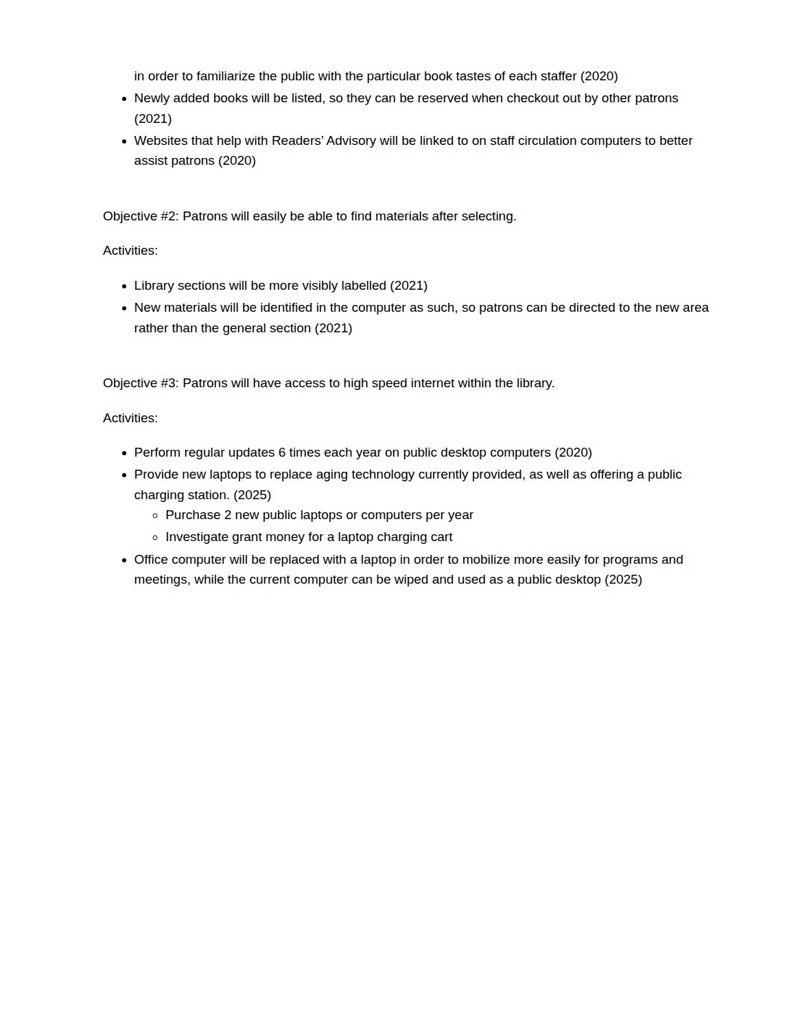in order to familiarize the public with the particular book tastes of each staffer (2020)
Newly added books will be listed, so they can be reserved when checkout out by other patrons (2021)
Websites that help with Readers’ Advisory will be linked to on staff circulation computers to better assist patrons (2020)
Objective #2: Patrons will easily be able to find materials after selecting.
Activities:
Library sections will be more visibly labelled (2021)
New materials will be identified in the computer as such, so patrons can be directed to the new area rather than the general section (2021)
Objective #3: Patrons will have access to high speed internet within the library.
Activities:
Perform regular updates 6 times each year on public desktop computers (2020)
Provide new laptops to replace aging technology currently provided, as well as offering a public charging station. (2025)
Purchase 2 new public laptops or computers per year
Investigate grant money for a laptop charging cart
Office computer will be replaced with a laptop in order to mobilize more easily for programs and meetings, while the current computer can be wiped and used as a public desktop (2025)